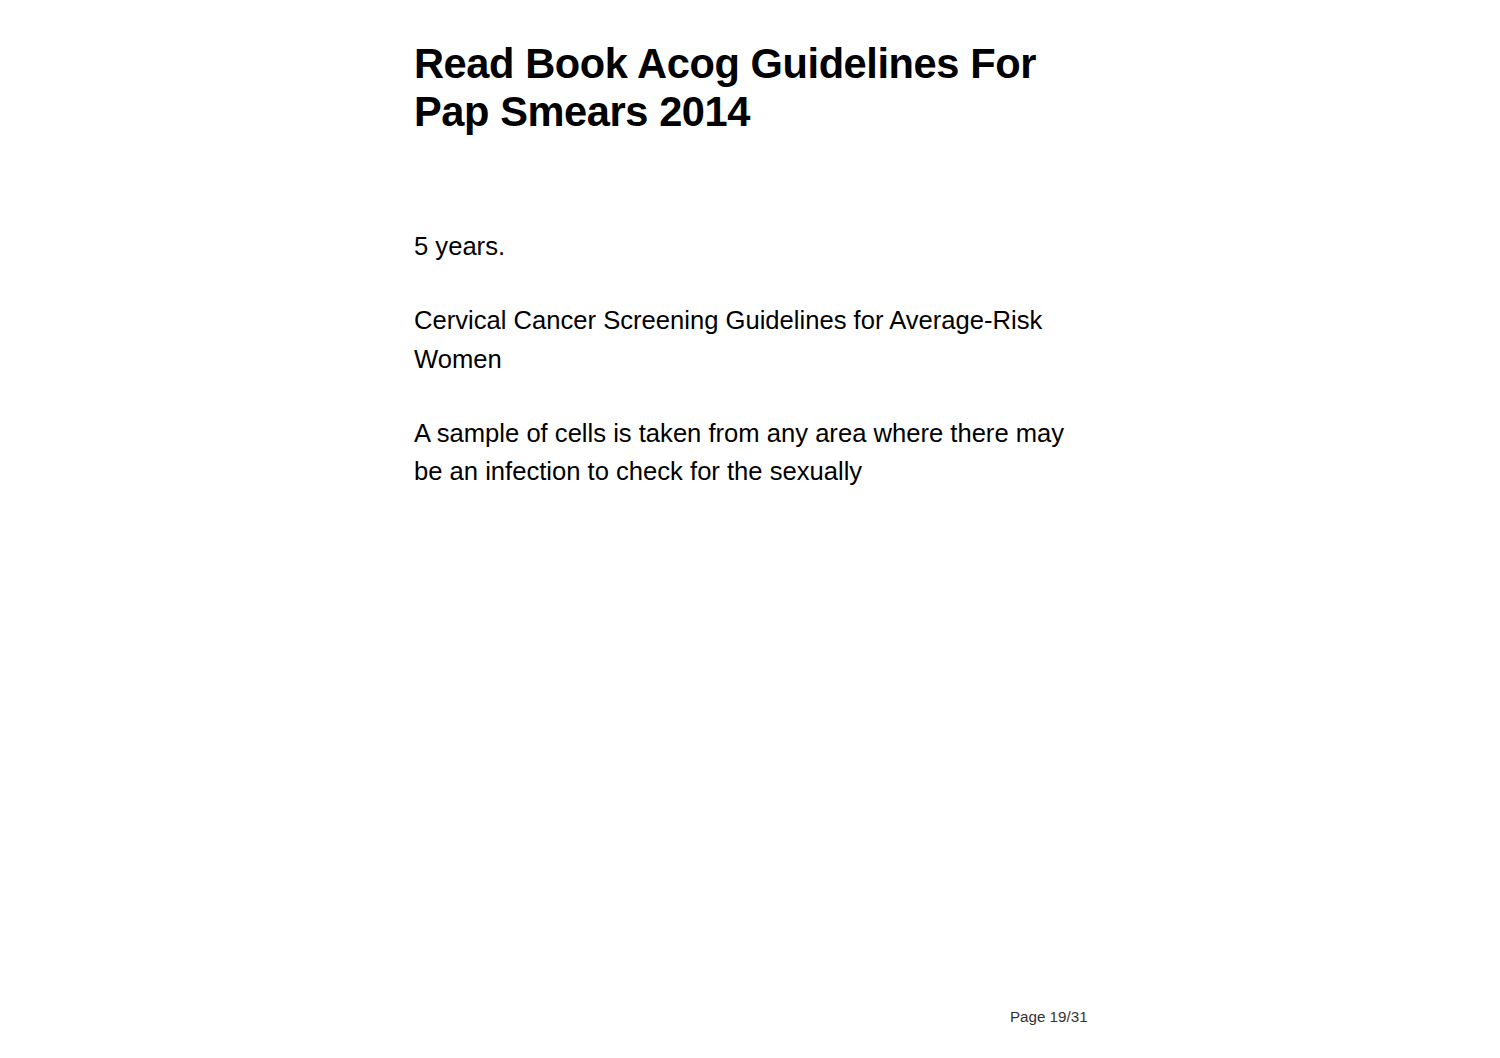Read Book Acog Guidelines For Pap Smears 2014
5 years.
Cervical Cancer Screening Guidelines for Average-Risk Women
A sample of cells is taken from any area where there may be an infection to check for the sexually
Page 19/31